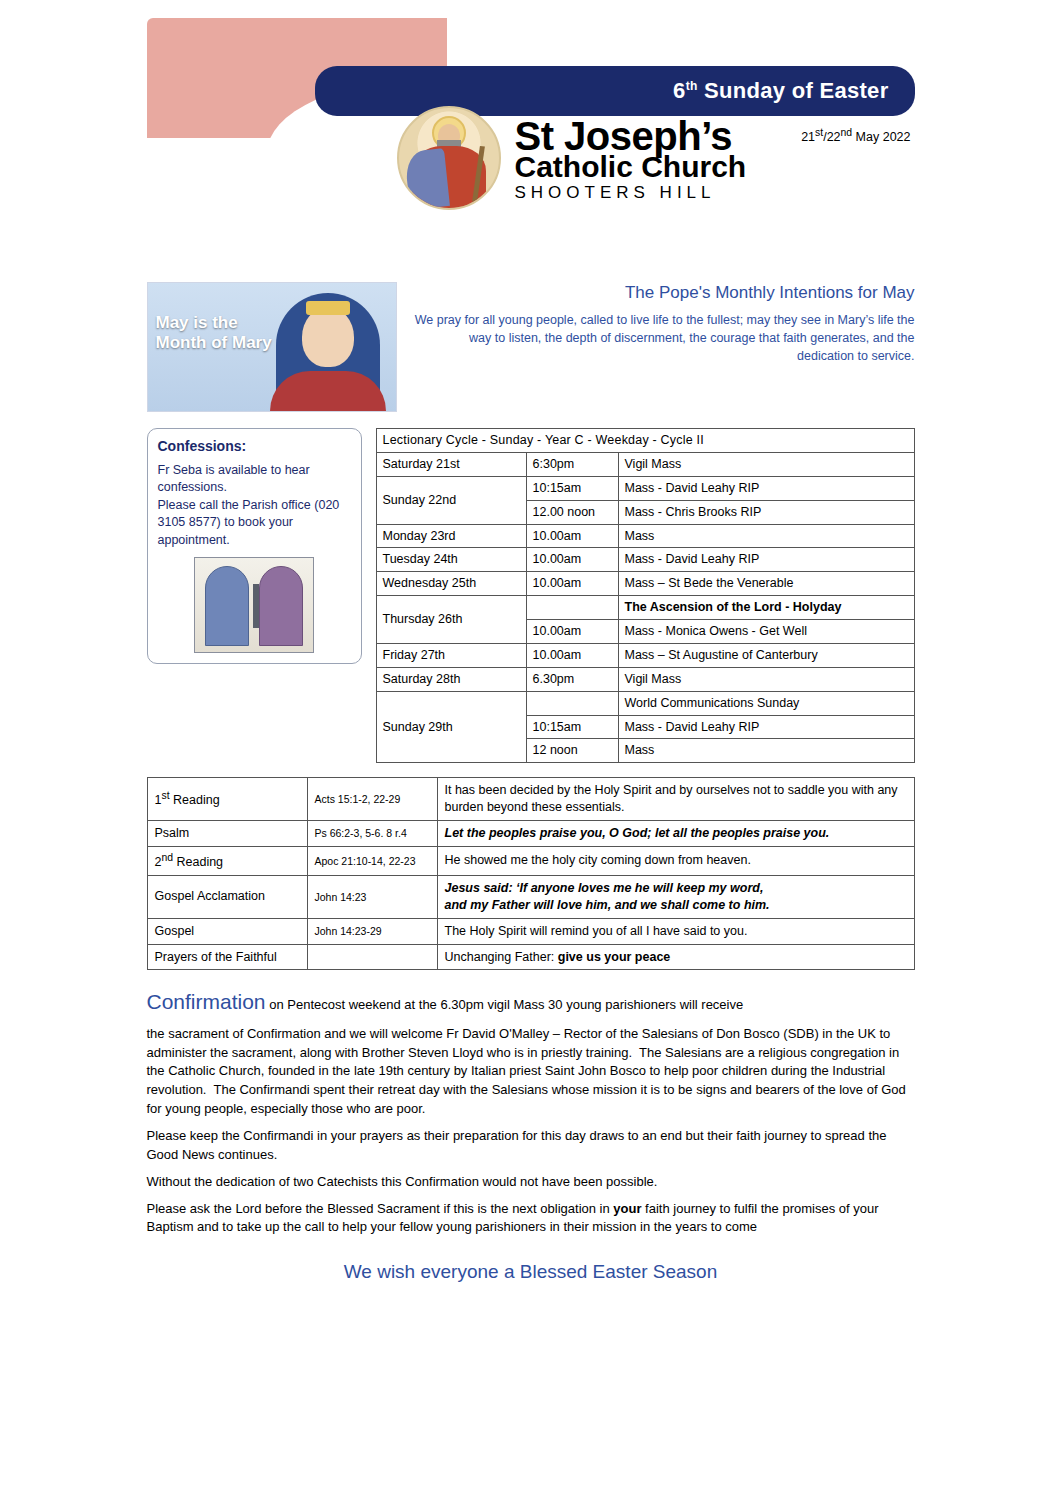6th Sunday of Easter
21st/22nd May 2022
St Joseph’s
Catholic Church
SHOOTERS HILL
May is the
Month of Mary
The Pope's Monthly Intentions for May
We pray for all young people, called to live life to the fullest; may they see in Mary’s life the way to listen, the depth of discernment, the courage that faith generates, and the dedication to service.
Confessions:
Fr Seba is available to hear confessions.
Please call the Parish office (020 3105 8577) to book your appointment.
| Lectionary Cycle - Sunday - Year C - Weekday - Cycle II |
| Saturday 21st | 6:30pm | Vigil Mass |
| Sunday 22nd | 10:15am | Mass - David Leahy RIP |
| 12.00 noon | Mass - Chris Brooks RIP |
| Monday 23rd | 10.00am | Mass |
| Tuesday 24th | 10.00am | Mass - David Leahy RIP |
| Wednesday 25th | 10.00am | Mass – St Bede the Venerable |
| Thursday 26th | | The Ascension of the Lord - Holyday |
| 10.00am | Mass - Monica Owens - Get Well |
| Friday 27th | 10.00am | Mass – St Augustine of Canterbury |
| Saturday 28th | 6.30pm | Vigil Mass |
| Sunday 29th | | World Communications Sunday |
| 10:15am | Mass - David Leahy RIP |
| 12 noon | Mass |
| 1 st Reading | Acts 15:1-2, 22-29 | It has been decided by the Holy Spirit and by ourselves not to saddle you with any burden beyond these essentials. |
| Psalm | Ps 66:2-3, 5-6. 8 r.4 | Let the peoples praise you, O God; let all the peoples praise you. |
| 2 nd Reading | Apoc 21:10-14, 22-23 | He showed me the holy city coming down from heaven. |
| Gospel Acclamation | John 14:23 | Jesus said: ‘If anyone loves me he will keep my word, and my Father will love him, and we shall come to him. |
| Gospel | John 14:23-29 | The Holy Spirit will remind you of all I have said to you. |
| Prayers of the Faithful | | Unchanging Father: give us your peace |
Confirmation
on Pentecost weekend at the 6.30pm vigil Mass 30 young parishioners will receive
the sacrament of Confirmation and we will welcome Fr David O'Malley – Rector of the Salesians of Don Bosco (SDB) in the UK to administer the sacrament, along with Brother Steven Lloyd who is in priestly training. The Salesians are a religious congregation in the Catholic Church, founded in the late 19th century by Italian priest Saint John Bosco to help poor children during the Industrial revolution. The Confirmandi spent their retreat day with the Salesians whose mission it is to be signs and bearers of the love of God for young people, especially those who are poor.
Please keep the Confirmandi in your prayers as their preparation for this day draws to an end but their faith journey to spread the Good News continues.
Without the dedication of two Catechists this Confirmation would not have been possible.
Please ask the Lord before the Blessed Sacrament if this is the next obligation in your faith journey to fulfil the promises of your Baptism and to take up the call to help your fellow young parishioners in their mission in the years to come
We wish everyone a Blessed Easter Season